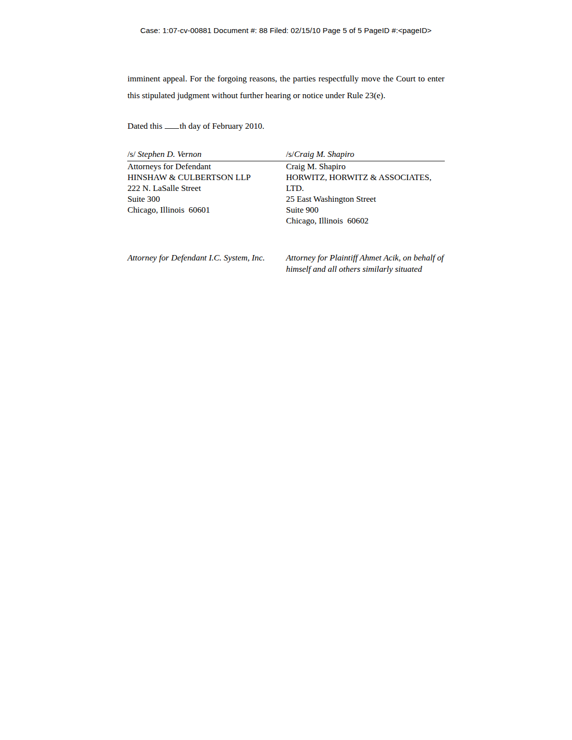Case: 1:07-cv-00881 Document #: 88 Filed: 02/15/10 Page 5 of 5 PageID #:<pageID>
imminent appeal. For the forgoing reasons, the parties respectfully move the Court to enter this stipulated judgment without further hearing or notice under Rule 23(e).
Dated this th day of February 2010.
| /s/ Stephen D. Vernon Attorneys for Defendant HINSHAW & CULBERTSON LLP 222 N. LaSalle Street Suite 300 Chicago, Illinois 60601 | /s/ Craig M. Shapiro Craig M. Shapiro HORWITZ, HORWITZ & ASSOCIATES, LTD. 25 East Washington Street Suite 900 Chicago, Illinois 60602 |
| Attorney for Defendant I.C. System, Inc. | Attorney for Plaintiff Ahmet Acik, on behalf of himself and all others similarly situated |